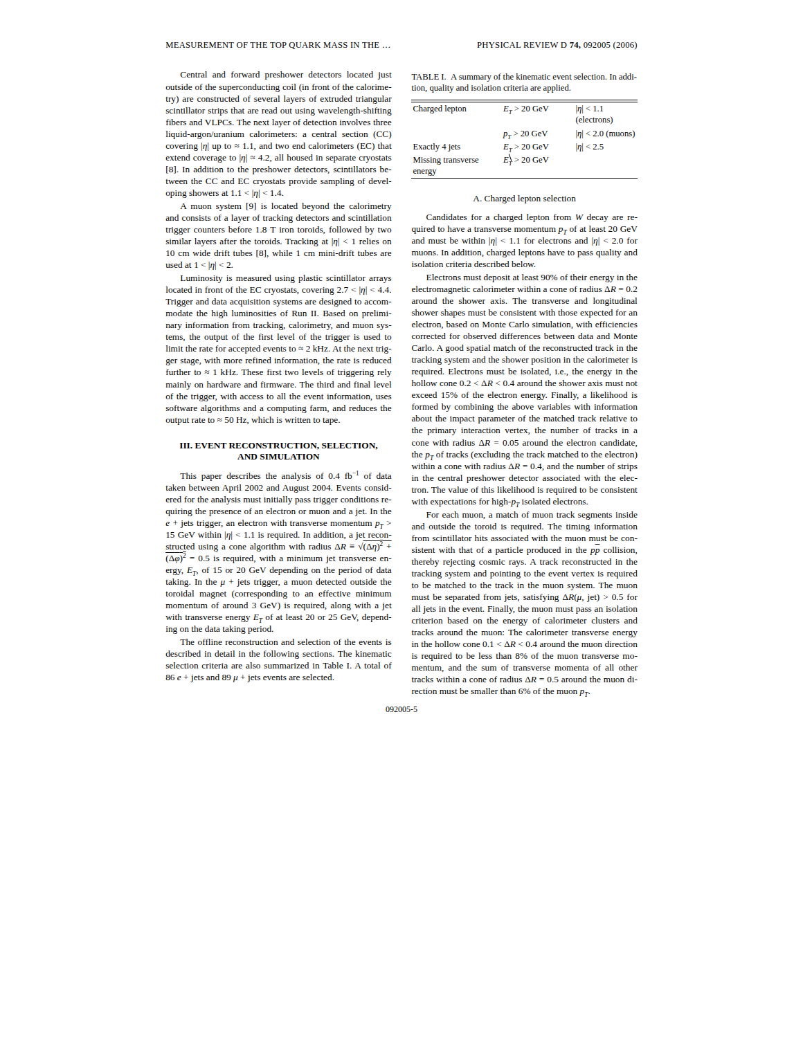Measurement of the top quark mass in the …
Physical Review D 74, 092005 (2006)
Central and forward preshower detectors located just outside of the superconducting coil (in front of the calorimetry) are constructed of several layers of extruded triangular scintillator strips that are read out using wavelength-shifting fibers and VLPCs. The next layer of detection involves three liquid-argon/uranium calorimeters: a central section (CC) covering |η| up to ≈ 1.1, and two end calorimeters (EC) that extend coverage to |η| ≈ 4.2, all housed in separate cryostats [8]. In addition to the preshower detectors, scintillators between the CC and EC cryostats provide sampling of developing showers at 1.1 < |η| < 1.4.
A muon system [9] is located beyond the calorimetry and consists of a layer of tracking detectors and scintillation trigger counters before 1.8 T iron toroids, followed by two similar layers after the toroids. Tracking at |η| < 1 relies on 10 cm wide drift tubes [8], while 1 cm mini-drift tubes are used at 1 < |η| < 2.
Luminosity is measured using plastic scintillator arrays located in front of the EC cryostats, covering 2.7 < |η| < 4.4. Trigger and data acquisition systems are designed to accommodate the high luminosities of Run II. Based on preliminary information from tracking, calorimetry, and muon systems, the output of the first level of the trigger is used to limit the rate for accepted events to ≈ 2 kHz. At the next trigger stage, with more refined information, the rate is reduced further to ≈ 1 kHz. These first two levels of triggering rely mainly on hardware and firmware. The third and final level of the trigger, with access to all the event information, uses software algorithms and a computing farm, and reduces the output rate to ≈ 50 Hz, which is written to tape.
III. Event reconstruction, selection,
and simulation
This paper describes the analysis of 0.4 fb−1 of data taken between April 2002 and August 2004. Events considered for the analysis must initially pass trigger conditions requiring the presence of an electron or muon and a jet. In the e + jets trigger, an electron with transverse momentum pT > 15 GeV within |η| < 1.1 is required. In addition, a jet reconstructed using a cone algorithm with radius ΔR ≡ √(Δη)2 + (Δφ)2 = 0.5 is required, with a minimum jet transverse energy, ET, of 15 or 20 GeV depending on the period of data taking. In the μ + jets trigger, a muon detected outside the toroidal magnet (corresponding to an effective minimum momentum of around 3 GeV) is required, along with a jet with transverse energy ET of at least 20 or 25 GeV, depending on the data taking period.
The offline reconstruction and selection of the events is described in detail in the following sections. The kinematic selection criteria are also summarized in Table I. A total of 86 e + jets and 89 μ + jets events are selected.
TABLE I. A summary of the kinematic event selection. In addition, quality and isolation criteria are applied.
| Charged lepton | E T > 20 GeV | / η / < 1.1 (electrons) |
| | p T > 20 GeV | / η / < 2.0 (muons) |
| Exactly 4 jets | E T > 20 GeV | / η / < 2.5 |
| Missing transverse energy | E T > 20 GeV |
A. Charged lepton selection
Candidates for a charged lepton from W decay are required to have a transverse momentum pT of at least 20 GeV and must be within |η| < 1.1 for electrons and |η| < 2.0 for muons. In addition, charged leptons have to pass quality and isolation criteria described below.
Electrons must deposit at least 90% of their energy in the electromagnetic calorimeter within a cone of radius ΔR = 0.2 around the shower axis. The transverse and longitudinal shower shapes must be consistent with those expected for an electron, based on Monte Carlo simulation, with efficiencies corrected for observed differences between data and Monte Carlo. A good spatial match of the reconstructed track in the tracking system and the shower position in the calorimeter is required. Electrons must be isolated, i.e., the energy in the hollow cone 0.2 < ΔR < 0.4 around the shower axis must not exceed 15% of the electron energy. Finally, a likelihood is formed by combining the above variables with information about the impact parameter of the matched track relative to the primary interaction vertex, the number of tracks in a cone with radius ΔR = 0.05 around the electron candidate, the pT of tracks (excluding the track matched to the electron) within a cone with radius ΔR = 0.4, and the number of strips in the central preshower detector associated with the electron. The value of this likelihood is required to be consistent with expectations for high-pT isolated electrons.
For each muon, a match of muon track segments inside and outside the toroid is required. The timing information from scintillator hits associated with the muon must be consistent with that of a particle produced in the pp collision, thereby rejecting cosmic rays. A track reconstructed in the tracking system and pointing to the event vertex is required to be matched to the track in the muon system. The muon must be separated from jets, satisfying ΔR(μ, jet) > 0.5 for all jets in the event. Finally, the muon must pass an isolation criterion based on the energy of calorimeter clusters and tracks around the muon: The calorimeter transverse energy in the hollow cone 0.1 < ΔR < 0.4 around the muon direction is required to be less than 8% of the muon transverse momentum, and the sum of transverse momenta of all other tracks within a cone of radius ΔR = 0.5 around the muon direction must be smaller than 6% of the muon pT.
092005-5